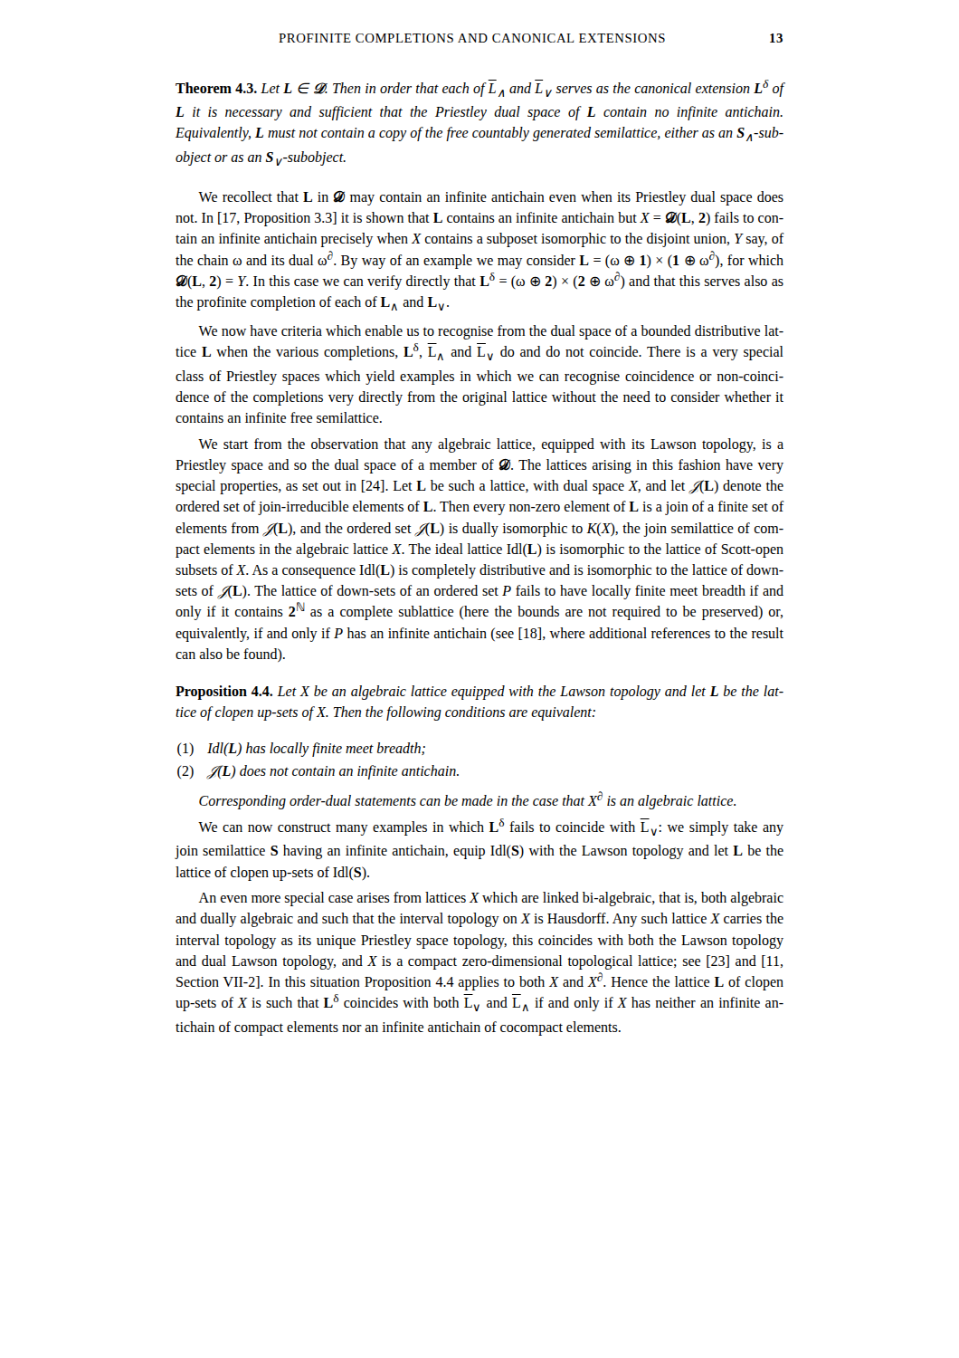PROFINITE COMPLETIONS AND CANONICAL EXTENSIONS 13
Theorem 4.3. Let L ∈ 𝒟. Then in order that each of L∧ and L∨ serves as the canonical extension Lδ of L it is necessary and sufficient that the Priestley dual space of L contain no infinite antichain. Equivalently, L must not contain a copy of the free countably generated semilattice, either as an S∧-subobject or as an S∨-subobject.
We recollect that L in 𝒟 may contain an infinite antichain even when its Priestley dual space does not. In [17, Proposition 3.3] it is shown that L contains an infinite antichain but X = 𝒟(L, 2) fails to contain an infinite antichain precisely when X contains a subposet isomorphic to the disjoint union, Y say, of the chain ω and its dual ω∂. By way of an example we may consider L = (ω ⊕ 1) × (1 ⊕ ω∂), for which 𝒟(L, 2) = Y. In this case we can verify directly that Lδ = (ω ⊕ 2) × (2 ⊕ ω∂) and that this serves also as the profinite completion of each of L∧ and L∨.
We now have criteria which enable us to recognise from the dual space of a bounded distributive lattice L when the various completions, Lδ, L∧ and L∨ do and do not coincide. There is a very special class of Priestley spaces which yield examples in which we can recognise coincidence or non-coincidence of the completions very directly from the original lattice without the need to consider whether it contains an infinite free semilattice.
We start from the observation that any algebraic lattice, equipped with its Lawson topology, is a Priestley space and so the dual space of a member of 𝒟. The lattices arising in this fashion have very special properties, as set out in [24]. Let L be such a lattice, with dual space X, and let 𝒥(L) denote the ordered set of join-irreducible elements of L. Then every non-zero element of L is a join of a finite set of elements from 𝒥(L), and the ordered set 𝒥(L) is dually isomorphic to K(X), the join semilattice of compact elements in the algebraic lattice X. The ideal lattice Idl(L) is isomorphic to the lattice of Scott-open subsets of X. As a consequence Idl(L) is completely distributive and is isomorphic to the lattice of down-sets of 𝒥(L). The lattice of down-sets of an ordered set P fails to have locally finite meet breadth if and only if it contains 2ℕ as a complete sublattice (here the bounds are not required to be preserved) or, equivalently, if and only if P has an infinite antichain (see [18], where additional references to the result can also be found).
Proposition 4.4. Let X be an algebraic lattice equipped with the Lawson topology and let L be the lattice of clopen up-sets of X. Then the following conditions are equivalent:
Idl(L) has locally finite meet breadth;
𝒥(L) does not contain an infinite antichain.
Corresponding order-dual statements can be made in the case that X∂ is an algebraic lattice.
We can now construct many examples in which Lδ fails to coincide with L∨: we simply take any join semilattice S having an infinite antichain, equip Idl(S) with the Lawson topology and let L be the lattice of clopen up-sets of Idl(S).
An even more special case arises from lattices X which are linked bi-algebraic, that is, both algebraic and dually algebraic and such that the interval topology on X is Hausdorff. Any such lattice X carries the interval topology as its unique Priestley space topology, this coincides with both the Lawson topology and dual Lawson topology, and X is a compact zero-dimensional topological lattice; see [23] and [11, Section VII-2]. In this situation Proposition 4.4 applies to both X and X∂. Hence the lattice L of clopen up-sets of X is such that Lδ coincides with both L∨ and L∧ if and only if X has neither an infinite antichain of compact elements nor an infinite antichain of cocompact elements.